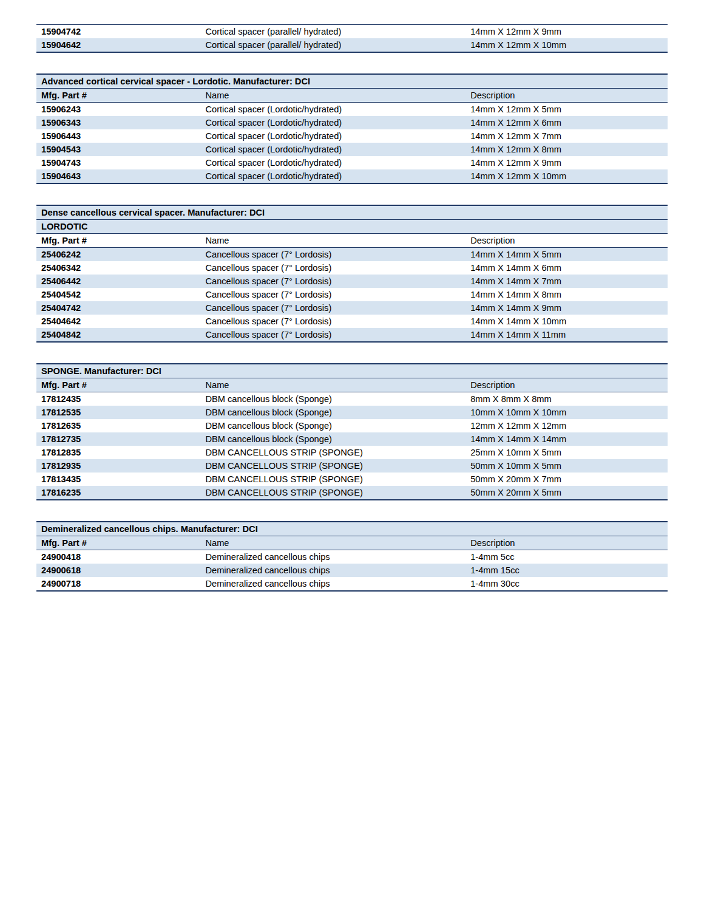| 15904742 | Cortical spacer (parallel/ hydrated) | 14mm X 12mm X 9mm |
| 15904642 | Cortical spacer (parallel/ hydrated) | 14mm X 12mm X 10mm |
| Advanced cortical cervical spacer - Lordotic. Manufacturer: DCI |
| Mfg. Part # | Name | Description |
| 15906243 | Cortical spacer (Lordotic/hydrated) | 14mm X 12mm X 5mm |
| 15906343 | Cortical spacer (Lordotic/hydrated) | 14mm X 12mm X 6mm |
| 15906443 | Cortical spacer (Lordotic/hydrated) | 14mm X 12mm X 7mm |
| 15904543 | Cortical spacer (Lordotic/hydrated) | 14mm X 12mm X 8mm |
| 15904743 | Cortical spacer (Lordotic/hydrated) | 14mm X 12mm X 9mm |
| 15904643 | Cortical spacer (Lordotic/hydrated) | 14mm X 12mm X 10mm |
| Dense cancellous cervical spacer. Manufacturer: DCI |
| LORDOTIC |
| Mfg. Part # | Name | Description |
| 25406242 | Cancellous spacer (7° Lordosis) | 14mm X 14mm X 5mm |
| 25406342 | Cancellous spacer (7° Lordosis) | 14mm X 14mm X 6mm |
| 25406442 | Cancellous spacer (7° Lordosis) | 14mm X 14mm X 7mm |
| 25404542 | Cancellous spacer (7° Lordosis) | 14mm X 14mm X 8mm |
| 25404742 | Cancellous spacer (7° Lordosis) | 14mm X 14mm X 9mm |
| 25404642 | Cancellous spacer (7° Lordosis) | 14mm X 14mm X 10mm |
| 25404842 | Cancellous spacer (7° Lordosis) | 14mm X 14mm X 11mm |
| SPONGE. Manufacturer: DCI |
| Mfg. Part # | Name | Description |
| 17812435 | DBM cancellous block (Sponge) | 8mm X 8mm X 8mm |
| 17812535 | DBM cancellous block (Sponge) | 10mm X 10mm X 10mm |
| 17812635 | DBM cancellous block (Sponge) | 12mm X 12mm X 12mm |
| 17812735 | DBM cancellous block (Sponge) | 14mm X 14mm X 14mm |
| 17812835 | DBM CANCELLOUS STRIP (SPONGE) | 25mm X 10mm X 5mm |
| 17812935 | DBM CANCELLOUS STRIP (SPONGE) | 50mm X 10mm X 5mm |
| 17813435 | DBM CANCELLOUS STRIP (SPONGE) | 50mm X 20mm X 7mm |
| 17816235 | DBM CANCELLOUS STRIP (SPONGE) | 50mm X 20mm X 5mm |
| Demineralized cancellous chips. Manufacturer: DCI |
| Mfg. Part # | Name | Description |
| 24900418 | Demineralized cancellous chips | 1-4mm 5cc |
| 24900618 | Demineralized cancellous chips | 1-4mm 15cc |
| 24900718 | Demineralized cancellous chips | 1-4mm 30cc |